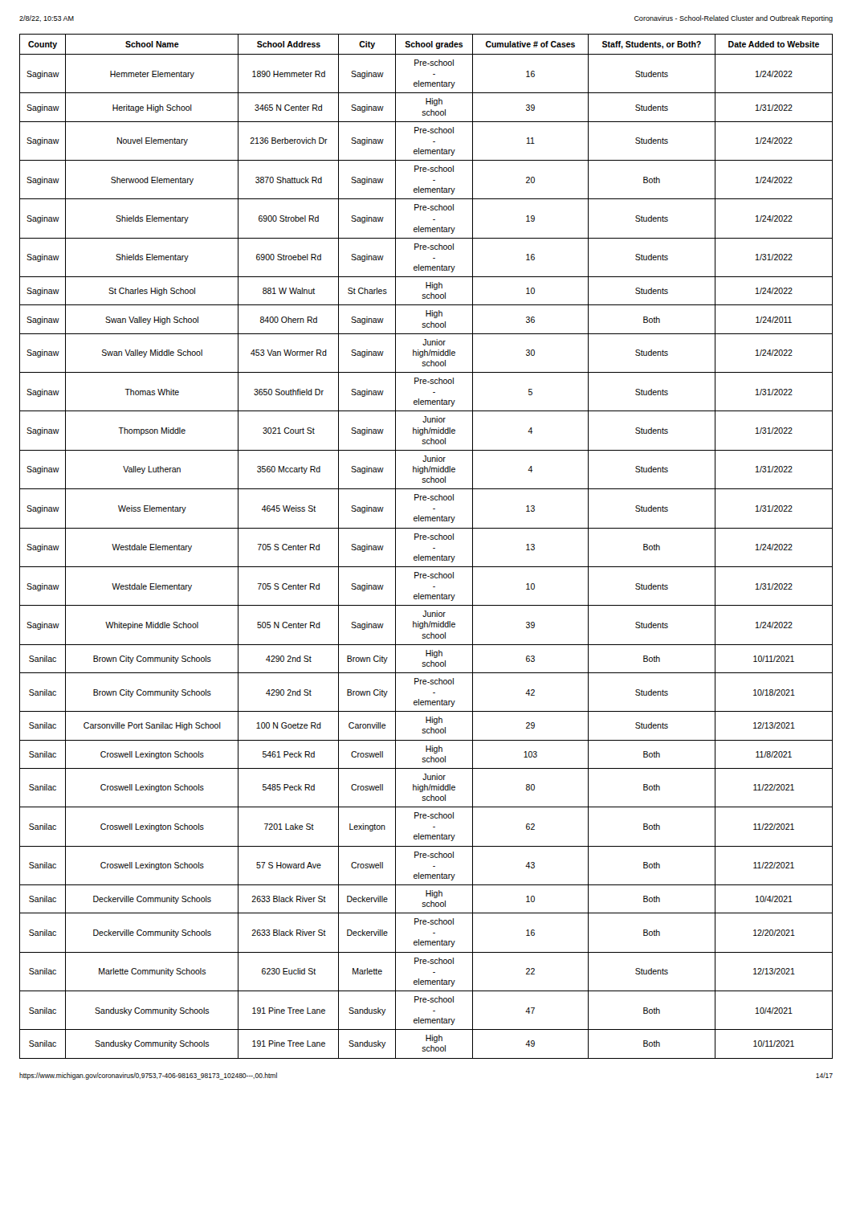2/8/22, 10:53 AM Coronavirus - School-Related Cluster and Outbreak Reporting
| County | School Name | School Address | City | School grades | Cumulative # of Cases | Staff, Students, or Both? | Date Added to Website |
| --- | --- | --- | --- | --- | --- | --- | --- |
| Saginaw | Hemmeter Elementary | 1890 Hemmeter Rd | Saginaw | Pre-school - elementary | 16 | Students | 1/24/2022 |
| Saginaw | Heritage High School | 3465 N Center Rd | Saginaw | High school | 39 | Students | 1/31/2022 |
| Saginaw | Nouvel Elementary | 2136 Berberovich Dr | Saginaw | Pre-school - elementary | 11 | Students | 1/24/2022 |
| Saginaw | Sherwood Elementary | 3870 Shattuck Rd | Saginaw | Pre-school - elementary | 20 | Both | 1/24/2022 |
| Saginaw | Shields Elementary | 6900 Strobel Rd | Saginaw | Pre-school - elementary | 19 | Students | 1/24/2022 |
| Saginaw | Shields Elementary | 6900 Stroebel Rd | Saginaw | Pre-school - elementary | 16 | Students | 1/31/2022 |
| Saginaw | St Charles High School | 881 W Walnut | St Charles | High school | 10 | Students | 1/24/2022 |
| Saginaw | Swan Valley High School | 8400 Ohern Rd | Saginaw | High school | 36 | Both | 1/24/2011 |
| Saginaw | Swan Valley Middle School | 453 Van Wormer Rd | Saginaw | Junior high/middle school | 30 | Students | 1/24/2022 |
| Saginaw | Thomas White | 3650 Southfield Dr | Saginaw | Pre-school - elementary | 5 | Students | 1/31/2022 |
| Saginaw | Thompson Middle | 3021 Court St | Saginaw | Junior high/middle school | 4 | Students | 1/31/2022 |
| Saginaw | Valley Lutheran | 3560 Mccarty Rd | Saginaw | Junior high/middle school | 4 | Students | 1/31/2022 |
| Saginaw | Weiss Elementary | 4645 Weiss St | Saginaw | Pre-school - elementary | 13 | Students | 1/31/2022 |
| Saginaw | Westdale Elementary | 705 S Center Rd | Saginaw | Pre-school - elementary | 13 | Both | 1/24/2022 |
| Saginaw | Westdale Elementary | 705 S Center Rd | Saginaw | Pre-school - elementary | 10 | Students | 1/31/2022 |
| Saginaw | Whitepine Middle School | 505 N Center Rd | Saginaw | Junior high/middle school | 39 | Students | 1/24/2022 |
| Sanilac | Brown City Community Schools | 4290 2nd St | Brown City | High school | 63 | Both | 10/11/2021 |
| Sanilac | Brown City Community Schools | 4290 2nd St | Brown City | Pre-school - elementary | 42 | Students | 10/18/2021 |
| Sanilac | Carsonville Port Sanilac High School | 100 N Goetze Rd | Caronville | High school | 29 | Students | 12/13/2021 |
| Sanilac | Croswell Lexington Schools | 5461 Peck Rd | Croswell | High school | 103 | Both | 11/8/2021 |
| Sanilac | Croswell Lexington Schools | 5485 Peck Rd | Croswell | Junior high/middle school | 80 | Both | 11/22/2021 |
| Sanilac | Croswell Lexington Schools | 7201 Lake St | Lexington | Pre-school - elementary | 62 | Both | 11/22/2021 |
| Sanilac | Croswell Lexington Schools | 57 S Howard Ave | Croswell | Pre-school - elementary | 43 | Both | 11/22/2021 |
| Sanilac | Deckerville Community Schools | 2633 Black River St | Deckerville | High school | 10 | Both | 10/4/2021 |
| Sanilac | Deckerville Community Schools | 2633 Black River St | Deckerville | Pre-school - elementary | 16 | Both | 12/20/2021 |
| Sanilac | Marlette Community Schools | 6230 Euclid St | Marlette | Pre-school - elementary | 22 | Students | 12/13/2021 |
| Sanilac | Sandusky Community Schools | 191 Pine Tree Lane | Sandusky | Pre-school - elementary | 47 | Both | 10/4/2021 |
| Sanilac | Sandusky Community Schools | 191 Pine Tree Lane | Sandusky | High school | 49 | Both | 10/11/2021 |
https://www.michigan.gov/coronavirus/0,9753,7-406-98163_98173_102480---,00.html 14/17